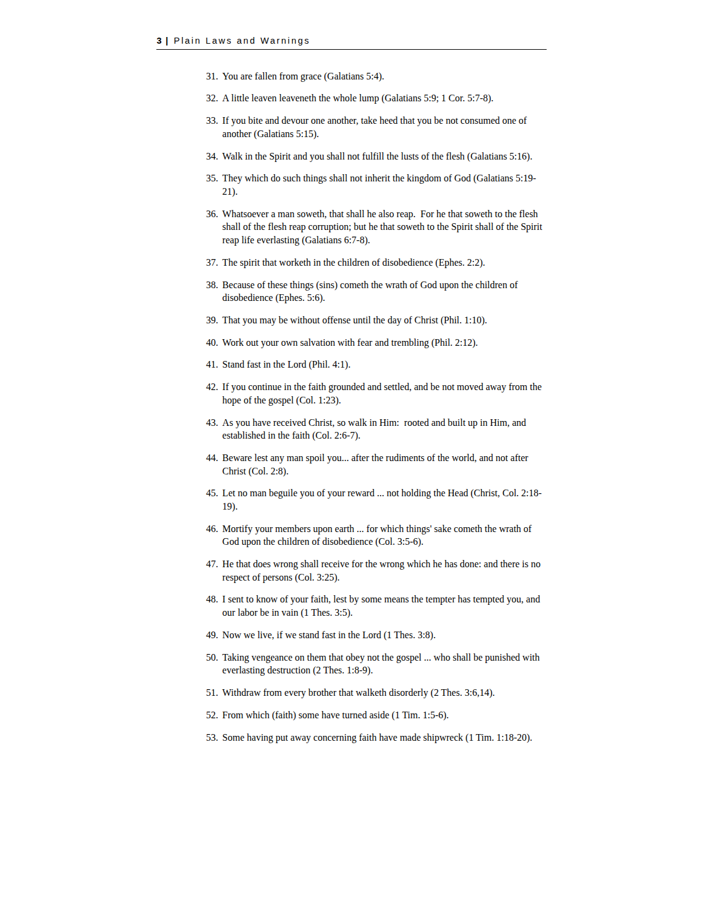3 | Plain Laws and Warnings
You are fallen from grace (Galatians 5:4).
A little leaven leaveneth the whole lump (Galatians 5:9; 1 Cor. 5:7-8).
If you bite and devour one another, take heed that you be not consumed one of another (Galatians 5:15).
Walk in the Spirit and you shall not fulfill the lusts of the flesh (Galatians 5:16).
They which do such things shall not inherit the kingdom of God (Galatians 5:19-21).
Whatsoever a man soweth, that shall he also reap. For he that soweth to the flesh shall of the flesh reap corruption; but he that soweth to the Spirit shall of the Spirit reap life everlasting (Galatians 6:7-8).
The spirit that worketh in the children of disobedience (Ephes. 2:2).
Because of these things (sins) cometh the wrath of God upon the children of disobedience (Ephes. 5:6).
That you may be without offense until the day of Christ (Phil. 1:10).
Work out your own salvation with fear and trembling (Phil. 2:12).
Stand fast in the Lord (Phil. 4:1).
If you continue in the faith grounded and settled, and be not moved away from the hope of the gospel (Col. 1:23).
As you have received Christ, so walk in Him: rooted and built up in Him, and established in the faith (Col. 2:6-7).
Beware lest any man spoil you... after the rudiments of the world, and not after Christ (Col. 2:8).
Let no man beguile you of your reward ... not holding the Head (Christ, Col. 2:18-19).
Mortify your members upon earth ... for which things' sake cometh the wrath of God upon the children of disobedience (Col. 3:5-6).
He that does wrong shall receive for the wrong which he has done: and there is no respect of persons (Col. 3:25).
I sent to know of your faith, lest by some means the tempter has tempted you, and our labor be in vain (1 Thes. 3:5).
Now we live, if we stand fast in the Lord (1 Thes. 3:8).
Taking vengeance on them that obey not the gospel ... who shall be punished with everlasting destruction (2 Thes. 1:8-9).
Withdraw from every brother that walketh disorderly (2 Thes. 3:6,14).
From which (faith) some have turned aside (1 Tim. 1:5-6).
Some having put away concerning faith have made shipwreck (1 Tim. 1:18-20).